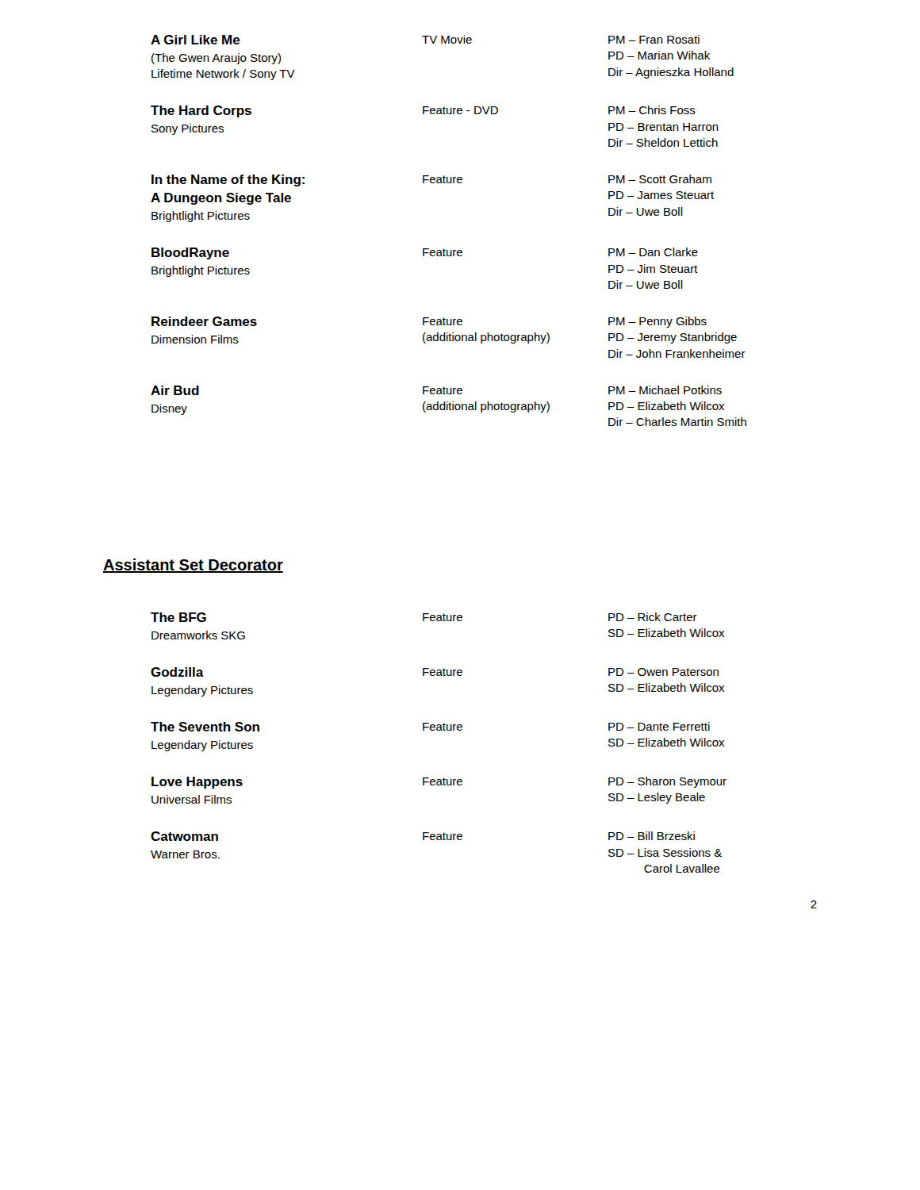| A Girl Like Me (The Gwen Araujo Story) Lifetime Network / Sony TV | TV Movie | PM – Fran Rosati PD – Marian Wihak Dir – Agnieszka Holland |
| The Hard Corps Sony Pictures | Feature - DVD | PM – Chris Foss PD – Brentan Harron Dir – Sheldon Lettich |
| In the Name of the King: A Dungeon Siege Tale Brightlight Pictures | Feature | PM – Scott Graham PD – James Steuart Dir – Uwe Boll |
| BloodRayne Brightlight Pictures | Feature | PM – Dan Clarke PD – Jim Steuart Dir – Uwe Boll |
| Reindeer Games Dimension Films | Feature (additional photography) | PM – Penny Gibbs PD – Jeremy Stanbridge Dir – John Frankenheimer |
| Air Bud Disney | Feature (additional photography) | PM – Michael Potkins PD – Elizabeth Wilcox Dir – Charles Martin Smith |
Assistant Set Decorator
| The BFG Dreamworks SKG | Feature | PD – Rick Carter SD – Elizabeth Wilcox |
| Godzilla Legendary Pictures | Feature | PD – Owen Paterson SD – Elizabeth Wilcox |
| The Seventh Son Legendary Pictures | Feature | PD – Dante Ferretti SD – Elizabeth Wilcox |
| Love Happens Universal Films | Feature | PD – Sharon Seymour SD – Lesley Beale |
| Catwoman Warner Bros. | Feature | PD – Bill Brzeski SD – Lisa Sessions & Carol Lavallee |
2